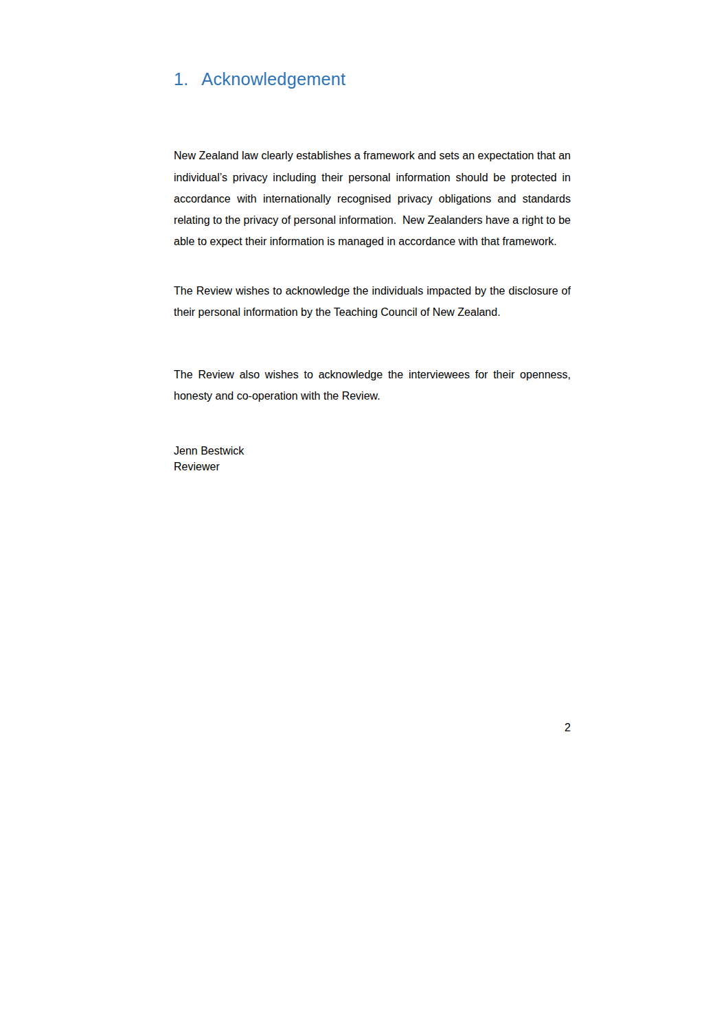1. Acknowledgement
New Zealand law clearly establishes a framework and sets an expectation that an individual’s privacy including their personal information should be protected in accordance with internationally recognised privacy obligations and standards relating to the privacy of personal information. New Zealanders have a right to be able to expect their information is managed in accordance with that framework.
The Review wishes to acknowledge the individuals impacted by the disclosure of their personal information by the Teaching Council of New Zealand.
The Review also wishes to acknowledge the interviewees for their openness, honesty and co-operation with the Review.
Jenn Bestwick
Reviewer
2